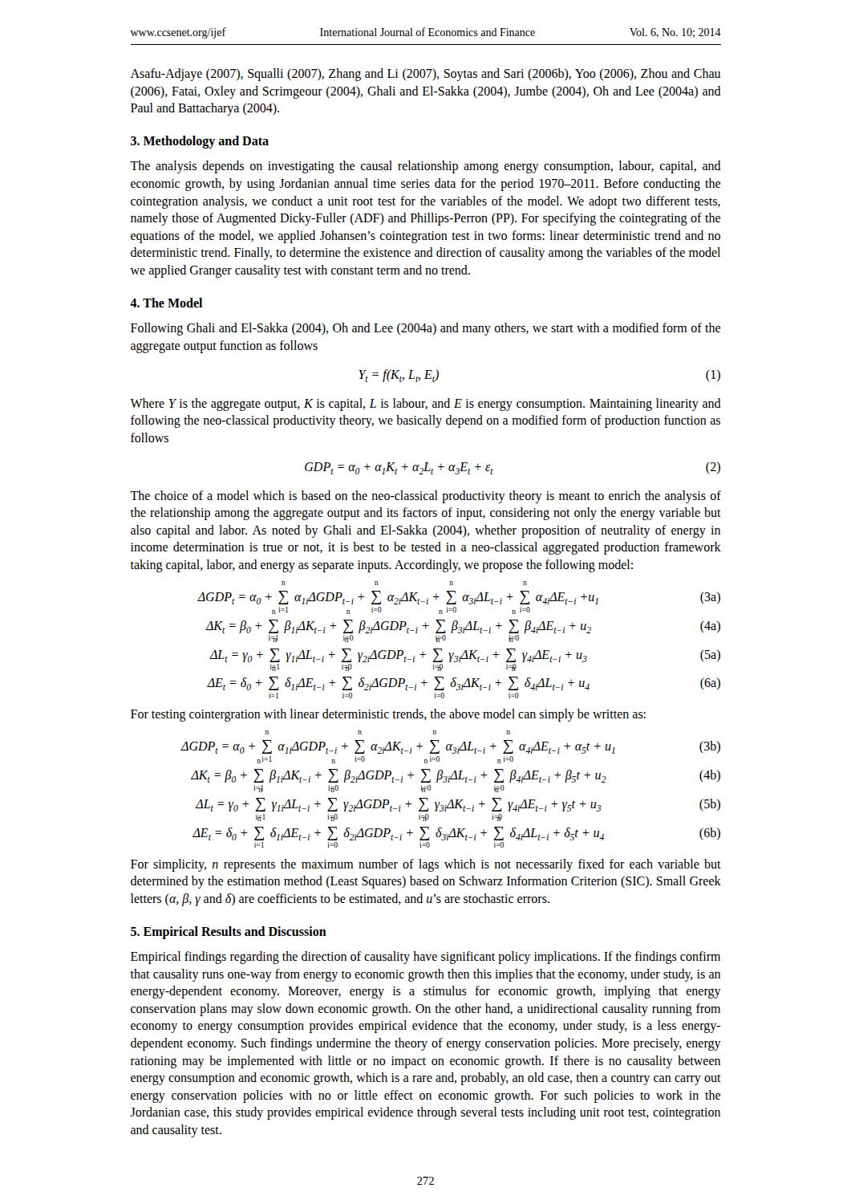www.ccsenet.org/ijef International Journal of Economics and Finance Vol. 6, No. 10; 2014
Asafu-Adjaye (2007), Squalli (2007), Zhang and Li (2007), Soytas and Sari (2006b), Yoo (2006), Zhou and Chau (2006), Fatai, Oxley and Scrimgeour (2004), Ghali and El-Sakka (2004), Jumbe (2004), Oh and Lee (2004a) and Paul and Battacharya (2004).
3. Methodology and Data
The analysis depends on investigating the causal relationship among energy consumption, labour, capital, and economic growth, by using Jordanian annual time series data for the period 1970–2011. Before conducting the cointegration analysis, we conduct a unit root test for the variables of the model. We adopt two different tests, namely those of Augmented Dicky-Fuller (ADF) and Phillips-Perron (PP). For specifying the cointegrating of the equations of the model, we applied Johansen’s cointegration test in two forms: linear deterministic trend and no deterministic trend. Finally, to determine the existence and direction of causality among the variables of the model we applied Granger causality test with constant term and no trend.
4. The Model
Following Ghali and El-Sakka (2004), Oh and Lee (2004a) and many others, we start with a modified form of the aggregate output function as follows
Yt = f(Kt, Lt, Et) (1)
Where Y is the aggregate output, K is capital, L is labour, and E is energy consumption. Maintaining linearity and following the neo-classical productivity theory, we basically depend on a modified form of production function as follows
GDPt = α0 + α1Kt + α2Lt + α3Et + εt (2)
The choice of a model which is based on the neo-classical productivity theory is meant to enrich the analysis of the relationship among the aggregate output and its factors of input, considering not only the energy variable but also capital and labor. As noted by Ghali and El-Sakka (2004), whether proposition of neutrality of energy in income determination is true or not, it is best to be tested in a neo-classical aggregated production framework taking capital, labor, and energy as separate inputs. Accordingly, we propose the following model:
ΔGDPt = α0 + n∑i=1 α1iΔGDPt−i + n∑i=0 α2iΔKt−i + n∑i=0 α3iΔLt−i + n∑i=0 α4iΔEt−i +u1 (3a)
ΔKt = β0 + n∑i=1 β1iΔKt−i + n∑i=0 β2iΔGDPt−i + n∑i=0 β3iΔLt−i + n∑i=0 β4iΔEt−i + u2 (4a)
ΔLt = γ0 + n∑i=1 γ1iΔLt−i + n∑i=0 γ2iΔGDPt−i + n∑i=0 γ3iΔKt−i + n∑i=0 γ4iΔEt−i + u3 (5a)
ΔEt = δ0 + n∑i=1 δ1iΔEt−i + n∑i=0 δ2iΔGDPt−i + n∑i=0 δ3iΔKt−i + n∑i=0 δ4iΔLt−i + u4 (6a)
For testing cointergration with linear deterministic trends, the above model can simply be written as:
ΔGDPt = α0 + n∑i=1 α1iΔGDPt−i + n∑i=0 α2iΔKt−i + n∑i=0 α3iΔLt−i + n∑i=0 α4iΔEt−i + α5t + u1 (3b)
ΔKt = β0 + n∑i=1 β1iΔKt−i + n∑i=0 β2iΔGDPt−i + n∑i=0 β3iΔLt−i + n∑i=0 β4iΔEt−i + β5t + u2 (4b)
ΔLt = γ0 + n∑i=1 γ1iΔLt−i + n∑i=0 γ2iΔGDPt−i + n∑i=0 γ3iΔKt−i + n∑i=0 γ4iΔEt−i + γ5t + u3 (5b)
ΔEt = δ0 + n∑i=1 δ1iΔEt−i + n∑i=0 δ2iΔGDPt−i + n∑i=0 δ3iΔKt−i + n∑i=0 δ4iΔLt−i + δ5t + u4 (6b)
For simplicity, n represents the maximum number of lags which is not necessarily fixed for each variable but determined by the estimation method (Least Squares) based on Schwarz Information Criterion (SIC). Small Greek letters (α, β, γ and δ) are coefficients to be estimated, and u’s are stochastic errors.
5. Empirical Results and Discussion
Empirical findings regarding the direction of causality have significant policy implications. If the findings confirm that causality runs one-way from energy to economic growth then this implies that the economy, under study, is an energy-dependent economy. Moreover, energy is a stimulus for economic growth, implying that energy conservation plans may slow down economic growth. On the other hand, a unidirectional causality running from economy to energy consumption provides empirical evidence that the economy, under study, is a less energy-dependent economy. Such findings undermine the theory of energy conservation policies. More precisely, energy rationing may be implemented with little or no impact on economic growth. If there is no causality between energy consumption and economic growth, which is a rare and, probably, an old case, then a country can carry out energy conservation policies with no or little effect on economic growth. For such policies to work in the Jordanian case, this study provides empirical evidence through several tests including unit root test, cointegration and causality test.
272